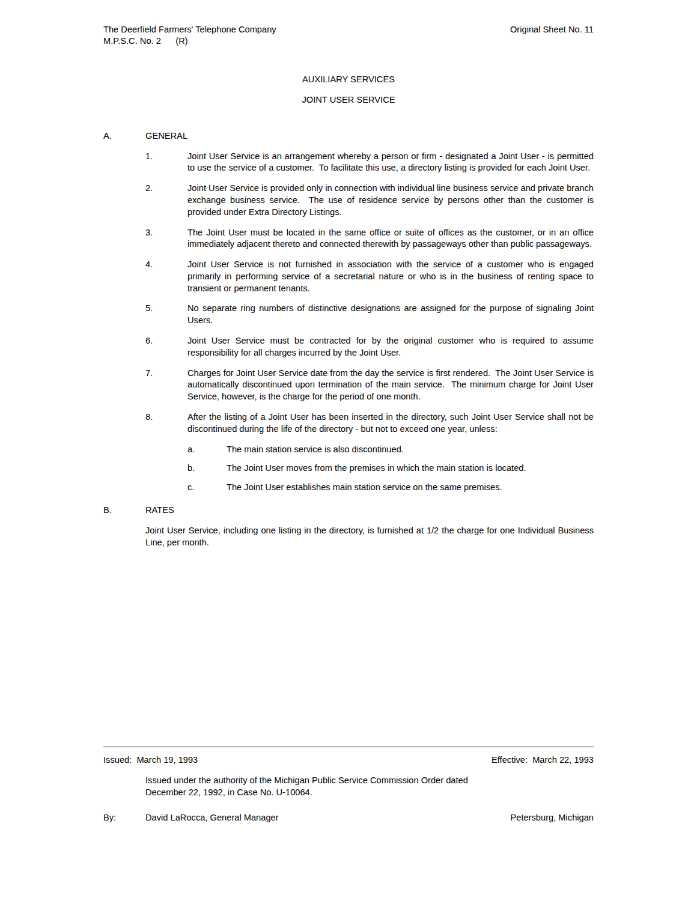The Deerfield Farmers' Telephone Company
M.P.S.C. No. 2 (R)
Original Sheet No. 11
AUXILIARY SERVICES
JOINT USER SERVICE
A.
GENERAL
1.
Joint User Service is an arrangement whereby a person or firm - designated a Joint User - is permitted to use the service of a customer. To facilitate this use, a directory listing is provided for each Joint User.
2.
Joint User Service is provided only in connection with individual line business service and private branch exchange business service. The use of residence service by persons other than the customer is provided under Extra Directory Listings.
3.
The Joint User must be located in the same office or suite of offices as the customer, or in an office immediately adjacent thereto and connected therewith by passageways other than public passageways.
4.
Joint User Service is not furnished in association with the service of a customer who is engaged primarily in performing service of a secretarial nature or who is in the business of renting space to transient or permanent tenants.
5.
No separate ring numbers of distinctive designations are assigned for the purpose of signaling Joint Users.
6.
Joint User Service must be contracted for by the original customer who is required to assume responsibility for all charges incurred by the Joint User.
7.
Charges for Joint User Service date from the day the service is first rendered. The Joint User Service is automatically discontinued upon termination of the main service. The minimum charge for Joint User Service, however, is the charge for the period of one month.
8.
After the listing of a Joint User has been inserted in the directory, such Joint User Service shall not be discontinued during the life of the directory - but not to exceed one year, unless:
a.
The main station service is also discontinued.
b.
The Joint User moves from the premises in which the main station is located.
c.
The Joint User establishes main station service on the same premises.
B.
RATES
Joint User Service, including one listing in the directory, is furnished at 1/2 the charge for one Individual Business Line, per month.
Issued: March 19, 1993
Effective: March 22, 1993
Issued under the authority of the Michigan Public Service Commission Order dated
December 22, 1992, in Case No. U-10064.
By: David LaRocca, General Manager
Petersburg, Michigan